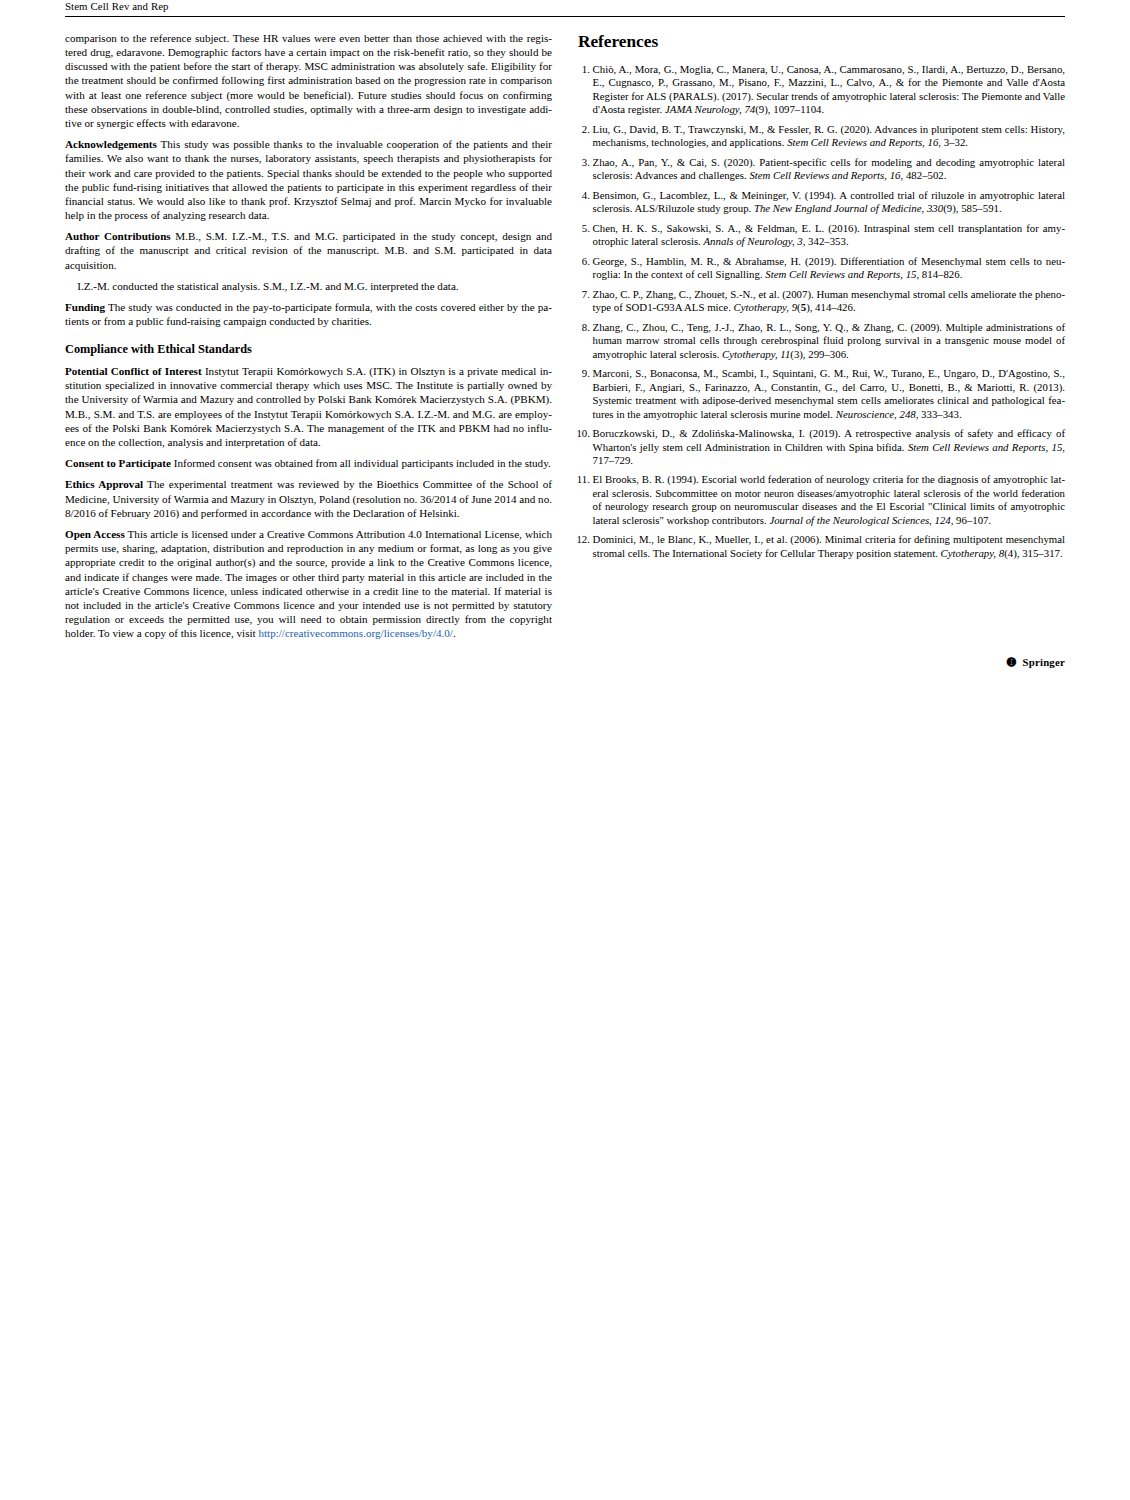Stem Cell Rev and Rep
comparison to the reference subject. These HR values were even better than those achieved with the registered drug, edaravone. Demographic factors have a certain impact on the risk-benefit ratio, so they should be discussed with the patient before the start of therapy. MSC administration was absolutely safe. Eligibility for the treatment should be confirmed following first administration based on the progression rate in comparison with at least one reference subject (more would be beneficial). Future studies should focus on confirming these observations in double-blind, controlled studies, optimally with a three-arm design to investigate additive or synergic effects with edaravone.
Acknowledgements This study was possible thanks to the invaluable cooperation of the patients and their families. We also want to thank the nurses, laboratory assistants, speech therapists and physiotherapists for their work and care provided to the patients. Special thanks should be extended to the people who supported the public fund-rising initiatives that allowed the patients to participate in this experiment regardless of their financial status. We would also like to thank prof. Krzysztof Selmaj and prof. Marcin Mycko for invaluable help in the process of analyzing research data.
Author Contributions M.B., S.M. I.Z.-M., T.S. and M.G. participated in the study concept, design and drafting of the manuscript and critical revision of the manuscript. M.B. and S.M. participated in data acquisition.
I.Z.-M. conducted the statistical analysis. S.M., I.Z.-M. and M.G. interpreted the data.
Funding The study was conducted in the pay-to-participate formula, with the costs covered either by the patients or from a public fund-raising campaign conducted by charities.
Compliance with Ethical Standards
Potential Conflict of Interest Instytut Terapii Komórkowych S.A. (ITK) in Olsztyn is a private medical institution specialized in innovative commercial therapy which uses MSC. The Institute is partially owned by the University of Warmia and Mazury and controlled by Polski Bank Komórek Macierzystych S.A. (PBKM). M.B., S.M. and T.S. are employees of the Instytut Terapii Komórkowych S.A. I.Z.-M. and M.G. are employees of the Polski Bank Komórek Macierzystych S.A. The management of the ITK and PBKM had no influence on the collection, analysis and interpretation of data.
Consent to Participate Informed consent was obtained from all individual participants included in the study.
Ethics Approval The experimental treatment was reviewed by the Bioethics Committee of the School of Medicine, University of Warmia and Mazury in Olsztyn, Poland (resolution no. 36/2014 of June 2014 and no. 8/2016 of February 2016) and performed in accordance with the Declaration of Helsinki.
Open Access This article is licensed under a Creative Commons Attribution 4.0 International License, which permits use, sharing, adaptation, distribution and reproduction in any medium or format, as long as you give appropriate credit to the original author(s) and the source, provide a link to the Creative Commons licence, and indicate if changes were made. The images or other third party material in this article are included in the article's Creative Commons licence, unless indicated otherwise in a credit line to the material. If material is not included in the article's Creative Commons licence and your intended use is not permitted by statutory regulation or exceeds the permitted use, you will need to obtain permission directly from the copyright holder. To view a copy of this licence, visit http://creativecommons.org/licenses/by/4.0/.
References
Chiò, A., Mora, G., Moglia, C., Manera, U., Canosa, A., Cammarosano, S., Ilardi, A., Bertuzzo, D., Bersano, E., Cugnasco, P., Grassano, M., Pisano, F., Mazzini, L., Calvo, A., & for the Piemonte and Valle d'Aosta Register for ALS (PARALS). (2017). Secular trends of amyotrophic lateral sclerosis: The Piemonte and Valle d'Aosta register. JAMA Neurology, 74(9), 1097–1104.
Liu, G., David, B. T., Trawczynski, M., & Fessler, R. G. (2020). Advances in pluripotent stem cells: History, mechanisms, technologies, and applications. Stem Cell Reviews and Reports, 16, 3–32.
Zhao, A., Pan, Y., & Cai, S. (2020). Patient-specific cells for modeling and decoding amyotrophic lateral sclerosis: Advances and challenges. Stem Cell Reviews and Reports, 16, 482–502.
Bensimon, G., Lacomblez, L., & Meininger, V. (1994). A controlled trial of riluzole in amyotrophic lateral sclerosis. ALS/Riluzole study group. The New England Journal of Medicine, 330(9), 585–591.
Chen, H. K. S., Sakowski, S. A., & Feldman, E. L. (2016). Intraspinal stem cell transplantation for amyotrophic lateral sclerosis. Annals of Neurology, 3, 342–353.
George, S., Hamblin, M. R., & Abrahamse, H. (2019). Differentiation of Mesenchymal stem cells to neuroglia: In the context of cell Signalling. Stem Cell Reviews and Reports, 15, 814–826.
Zhao, C. P., Zhang, C., Zhouet, S.-N., et al. (2007). Human mesenchymal stromal cells ameliorate the phenotype of SOD1-G93A ALS mice. Cytotherapy, 9(5), 414–426.
Zhang, C., Zhou, C., Teng, J.-J., Zhao, R. L., Song, Y. Q., & Zhang, C. (2009). Multiple administrations of human marrow stromal cells through cerebrospinal fluid prolong survival in a transgenic mouse model of amyotrophic lateral sclerosis. Cytotherapy, 11(3), 299–306.
Marconi, S., Bonaconsa, M., Scambi, I., Squintani, G. M., Rui, W., Turano, E., Ungaro, D., D'Agostino, S., Barbieri, F., Angiari, S., Farinazzo, A., Constantin, G., del Carro, U., Bonetti, B., & Mariotti, R. (2013). Systemic treatment with adipose-derived mesenchymal stem cells ameliorates clinical and pathological features in the amyotrophic lateral sclerosis murine model. Neuroscience, 248, 333–343.
Boruczkowski, D., & Zdolińska-Malinowska, I. (2019). A retrospective analysis of safety and efficacy of Wharton's jelly stem cell Administration in Children with Spina bifida. Stem Cell Reviews and Reports, 15, 717–729.
El Brooks, B. R. (1994). Escorial world federation of neurology criteria for the diagnosis of amyotrophic lateral sclerosis. Subcommittee on motor neuron diseases/amyotrophic lateral sclerosis of the world federation of neurology research group on neuromuscular diseases and the El Escorial "Clinical limits of amyotrophic lateral sclerosis" workshop contributors. Journal of the Neurological Sciences, 124, 96–107.
Dominici, M., le Blanc, K., Mueller, I., et al. (2006). Minimal criteria for defining multipotent mesenchymal stromal cells. The International Society for Cellular Therapy position statement. Cytotherapy, 8(4), 315–317.
➊ Springer